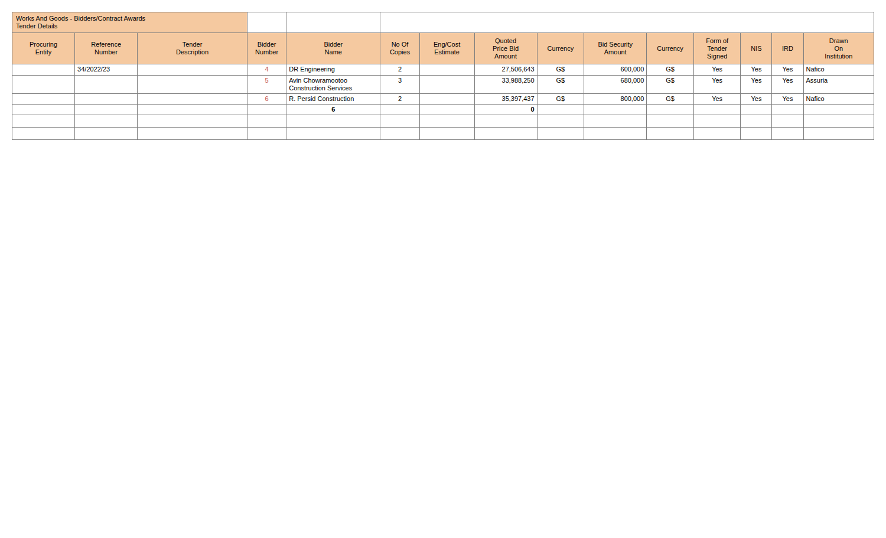| Works And Goods - Bidders/Contract Awards Tender Details | | | |
| --- | --- | --- | --- |
| Procuring Entity | Reference Number | Tender Description | Bidder Number | Bidder Name | No Of Copies | Eng/Cost Estimate | Quoted Price Bid Amount | Currency | Bid Security Amount | Currency | Form of Tender Signed | NIS | IRD | Drawn On Institution |
| | 34/2022/23 | | 4 | DR Engineering | 2 | | 27,506,643 | G$ | 600,000 | G$ | Yes | Yes | Yes | Nafico |
| | | | 5 | Avin Chowramootoo Construction Services | 3 | | 33,988,250 | G$ | 680,000 | G$ | Yes | Yes | Yes | Assuria |
| | | | 6 | R. Persid Construction | 2 | | 35,397,437 | G$ | 800,000 | G$ | Yes | Yes | Yes | Nafico |
| | | | | 6 | | | 0 | | | | | | | |